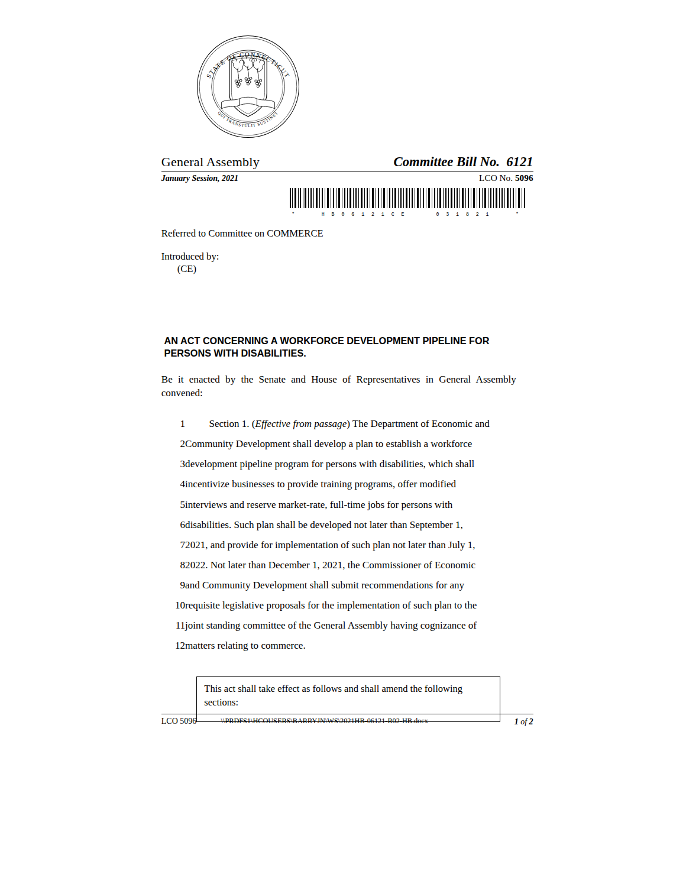STATE OF CONNECTICUT QUI TRANSTULIT SUSTINET
General Assembly
Committee Bill No. 6121
January Session, 2021
LCO No. 5096
* H B 0 6 1 2 1 C E 0 3 1 8 2 1 *
Referred to Committee on COMMERCE
Introduced by:
(CE)
AN ACT CONCERNING A WORKFORCE DEVELOPMENT PIPELINE FOR PERSONS WITH DISABILITIES.
Be it enacted by the Senate and House of Representatives in General Assembly convened:
| 1 | Section 1. ( Effective from passage ) The Department of Economic and |
| 2 | Community Development shall develop a plan to establish a workforce |
| 3 | development pipeline program for persons with disabilities, which shall |
| 4 | incentivize businesses to provide training programs, offer modified |
| 5 | interviews and reserve market-rate, full-time jobs for persons with |
| 6 | disabilities. Such plan shall be developed not later than September 1, |
| 7 | 2021, and provide for implementation of such plan not later than July 1, |
| 8 | 2022. Not later than December 1, 2021, the Commissioner of Economic |
| 9 | and Community Development shall submit recommendations for any |
| 10 | requisite legislative proposals for the implementation of such plan to the |
| 11 | joint standing committee of the General Assembly having cognizance of |
| 12 | matters relating to commerce. |
This act shall take effect as follows and shall amend the following sections:
LCO 5096
\\PRDFS1\HCOUSERS\BARRYJN\WS\2021HB-06121-R02-HB.docx
1 of 2